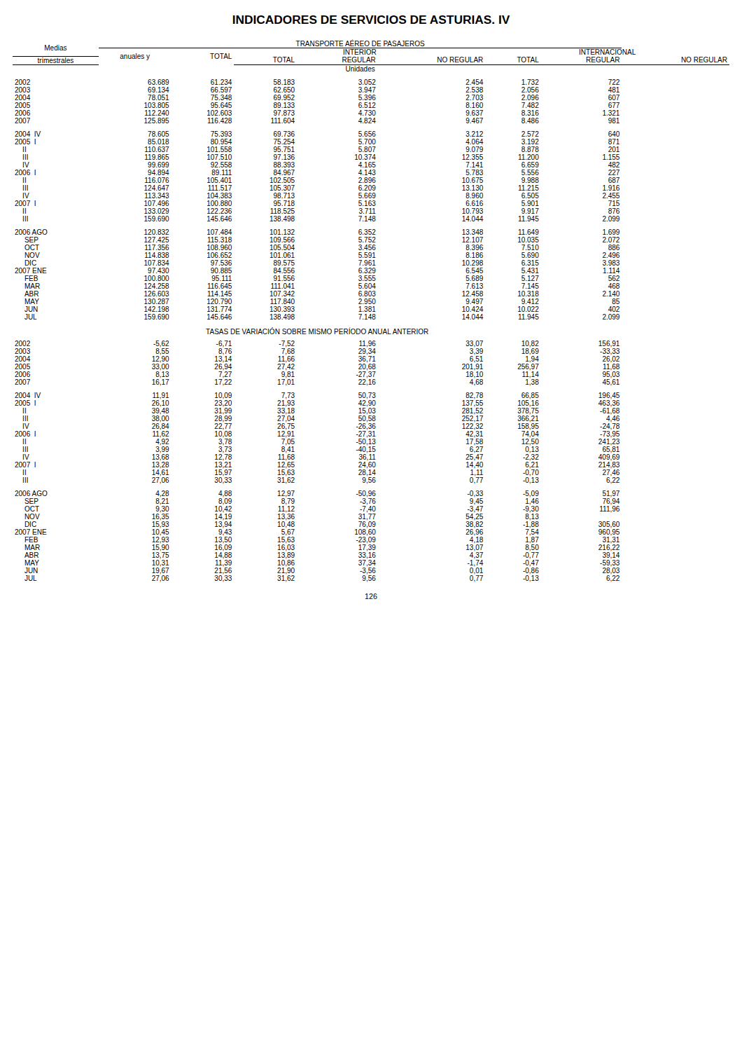INDICADORES DE SERVICIOS DE ASTURIAS. IV
| Medias | TRANSPORTE AÉREO DE PASAJEROS |
| --- | --- |
| anuales y | TOTAL | INTERIOR | INTERNACIONAL |
| trimestrales | TOTAL | REGULAR | NO REGULAR | TOTAL | REGULAR | NO REGULAR |
| | Unidades |
| 2002 | 63.689 | 61.234 | 58.183 | 3.052 | 2.454 | 1.732 | 722 |
| 2003 | 69.134 | 66.597 | 62.650 | 3.947 | 2.538 | 2.056 | 481 |
| 2004 | 78.051 | 75.348 | 69.952 | 5.396 | 2.703 | 2.096 | 607 |
| 2005 | 103.805 | 95.645 | 89.133 | 6.512 | 8.160 | 7.482 | 677 |
| 2006 | 112.240 | 102.603 | 97.873 | 4.730 | 9.637 | 8.316 | 1.321 |
| 2007 | 125.895 | 116.428 | 111.604 | 4.824 | 9.467 | 8.486 | 981 |
| 2004 IV | 78.605 | 75.393 | 69.736 | 5.656 | 3.212 | 2.572 | 640 |
| 2005 I | 85.018 | 80.954 | 75.254 | 5.700 | 4.064 | 3.192 | 871 |
| II | 110.637 | 101.558 | 95.751 | 5.807 | 9.079 | 8.878 | 201 |
| III | 119.865 | 107.510 | 97.136 | 10.374 | 12.355 | 11.200 | 1.155 |
| IV | 99.699 | 92.558 | 88.393 | 4.165 | 7.141 | 6.659 | 482 |
| 2006 I | 94.894 | 89.111 | 84.967 | 4.143 | 5.783 | 5.556 | 227 |
| II | 116.076 | 105.401 | 102.505 | 2.896 | 10.675 | 9.988 | 687 |
| III | 124.647 | 111.517 | 105.307 | 6.209 | 13.130 | 11.215 | 1.916 |
| IV | 113.343 | 104.383 | 98.713 | 5.669 | 8.960 | 6.505 | 2.455 |
| 2007 I | 107.496 | 100.880 | 95.718 | 5.163 | 6.616 | 5.901 | 715 |
| II | 133.029 | 122.236 | 118.525 | 3.711 | 10.793 | 9.917 | 876 |
| III | 159.690 | 145.646 | 138.498 | 7.148 | 14.044 | 11.945 | 2.099 |
| 2006 AGO | 120.832 | 107.484 | 101.132 | 6.352 | 13.348 | 11.649 | 1.699 |
| SEP | 127.425 | 115.318 | 109.566 | 5.752 | 12.107 | 10.035 | 2.072 |
| OCT | 117.356 | 108.960 | 105.504 | 3.456 | 8.396 | 7.510 | 886 |
| NOV | 114.838 | 106.652 | 101.061 | 5.591 | 8.186 | 5.690 | 2.496 |
| DIC | 107.834 | 97.536 | 89.575 | 7.961 | 10.298 | 6.315 | 3.983 |
| 2007 ENE | 97.430 | 90.885 | 84.556 | 6.329 | 6.545 | 5.431 | 1.114 |
| FEB | 100.800 | 95.111 | 91.556 | 3.555 | 5.689 | 5.127 | 562 |
| MAR | 124.258 | 116.645 | 111.041 | 5.604 | 7.613 | 7.145 | 468 |
| ABR | 126.603 | 114.145 | 107.342 | 6.803 | 12.458 | 10.318 | 2.140 |
| MAY | 130.287 | 120.790 | 117.840 | 2.950 | 9.497 | 9.412 | 85 |
| JUN | 142.198 | 131.774 | 130.393 | 1.381 | 10.424 | 10.022 | 402 |
| JUL | 159.690 | 145.646 | 138.498 | 7.148 | 14.044 | 11.945 | 2.099 |
| TASAS DE VARIACIÓN SOBRE MISMO PERÍODO ANUAL ANTERIOR |
| 2002 | -5,62 | -6,71 | -7,52 | 11,96 | 33,07 | 10,82 | 156,91 |
| 2003 | 8,55 | 8,76 | 7,68 | 29,34 | 3,39 | 18,69 | -33,33 |
| 2004 | 12,90 | 13,14 | 11,66 | 36,71 | 6,51 | 1,94 | 26,02 |
| 2005 | 33,00 | 26,94 | 27,42 | 20,68 | 201,91 | 256,97 | 11,68 |
| 2006 | 8,13 | 7,27 | 9,81 | -27,37 | 18,10 | 11,14 | 95,03 |
| 2007 | 16,17 | 17,22 | 17,01 | 22,16 | 4,68 | 1,38 | 45,61 |
| 2004 IV | 11,91 | 10,09 | 7,73 | 50,73 | 82,78 | 66,85 | 196,45 |
| 2005 I | 26,10 | 23,20 | 21,93 | 42,90 | 137,55 | 105,16 | 463,36 |
| II | 39,48 | 31,99 | 33,18 | 15,03 | 281,52 | 378,75 | -61,68 |
| III | 38,00 | 28,99 | 27,04 | 50,58 | 252,17 | 366,21 | 4,46 |
| IV | 26,84 | 22,77 | 26,75 | -26,36 | 122,32 | 158,95 | -24,78 |
| 2006 I | 11,62 | 10,08 | 12,91 | -27,31 | 42,31 | 74,04 | -73,95 |
| II | 4,92 | 3,78 | 7,05 | -50,13 | 17,58 | 12,50 | 241,23 |
| III | 3,99 | 3,73 | 8,41 | -40,15 | 6,27 | 0,13 | 65,81 |
| IV | 13,68 | 12,78 | 11,68 | 36,11 | 25,47 | -2,32 | 409,69 |
| 2007 I | 13,28 | 13,21 | 12,65 | 24,60 | 14,40 | 6,21 | 214,83 |
| II | 14,61 | 15,97 | 15,63 | 28,14 | 1,11 | -0,70 | 27,46 |
| III | 27,06 | 30,33 | 31,62 | 9,56 | 0,77 | -0,13 | 6,22 |
| 2006 AGO | 4,28 | 4,88 | 12,97 | -50,96 | -0,33 | -5,09 | 51,97 |
| SEP | 8,21 | 8,09 | 8,79 | -3,76 | 9,45 | 1,46 | 76,94 |
| OCT | 9,30 | 10,42 | 11,12 | -7,40 | -3,47 | -9,30 | 111,96 |
| NOV | 16,35 | 14,19 | 13,36 | 31,77 | 54,25 | 8,13 | |
| DIC | 15,93 | 13,94 | 10,48 | 76,09 | 38,82 | -1,88 | 305,60 |
| 2007 ENE | 10,45 | 9,43 | 5,67 | 108,60 | 26,96 | 7,54 | 960,95 |
| FEB | 12,93 | 13,50 | 15,63 | -23,09 | 4,18 | 1,87 | 31,31 |
| MAR | 15,90 | 16,09 | 16,03 | 17,39 | 13,07 | 8,50 | 216,22 |
| ABR | 13,75 | 14,88 | 13,89 | 33,16 | 4,37 | -0,77 | 39,14 |
| MAY | 10,31 | 11,39 | 10,86 | 37,34 | -1,74 | -0,47 | -59,33 |
| JUN | 19,67 | 21,56 | 21,90 | -3,56 | 0,01 | -0,86 | 28,03 |
| JUL | 27,06 | 30,33 | 31,62 | 9,56 | 0,77 | -0,13 | 6,22 |
126